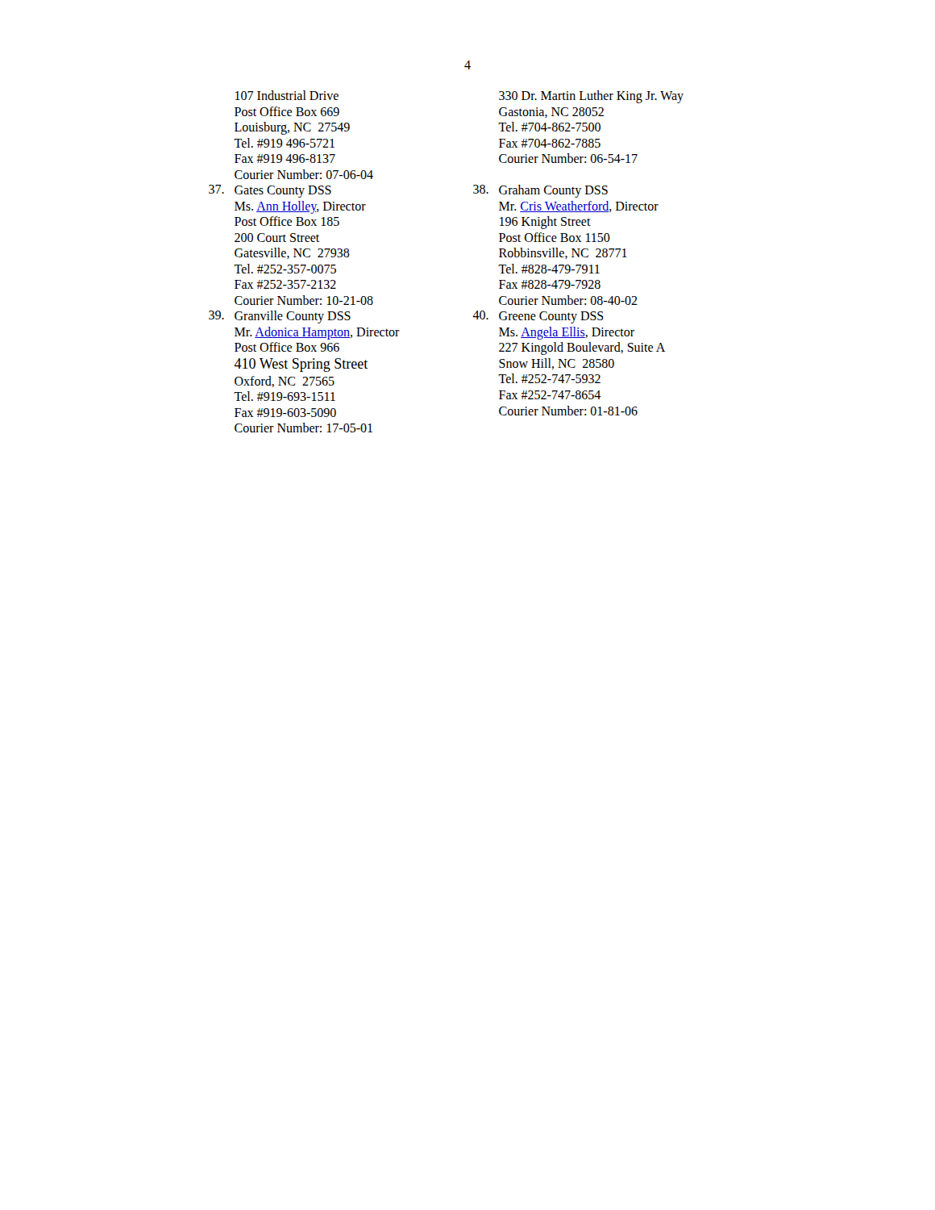4
| | 107 Industrial Drive Post Office Box 669 Louisburg, NC 27549 Tel. #919 496-5721 Fax #919 496-8137 Courier Number: 07-06-04 | | | 330 Dr. Martin Luther King Jr. Way Gastonia, NC 28052 Tel. #704-862-7500 Fax #704-862-7885 Courier Number: 06-54-17 |
| 37. | Gates County DSS Ms. Ann Holley , Director Post Office Box 185 200 Court Street Gatesville, NC 27938 Tel. #252-357-0075 Fax #252-357-2132 Courier Number: 10-21-08 | | 38. | Graham County DSS Mr. Cris Weatherford , Director 196 Knight Street Post Office Box 1150 Robbinsville, NC 28771 Tel. #828-479-7911 Fax #828-479-7928 Courier Number: 08-40-02 |
| 39. | Granville County DSS Mr. Adonica Hampton , Director Post Office Box 966 410 West Spring Street Oxford, NC 27565 Tel. #919-693-1511 Fax #919-603-5090 Courier Number: 17-05-01 | | 40. | Greene County DSS Ms. Angela Ellis , Director 227 Kingold Boulevard, Suite A Snow Hill, NC 28580 Tel. #252-747-5932 Fax #252-747-8654 Courier Number: 01-81-06 |